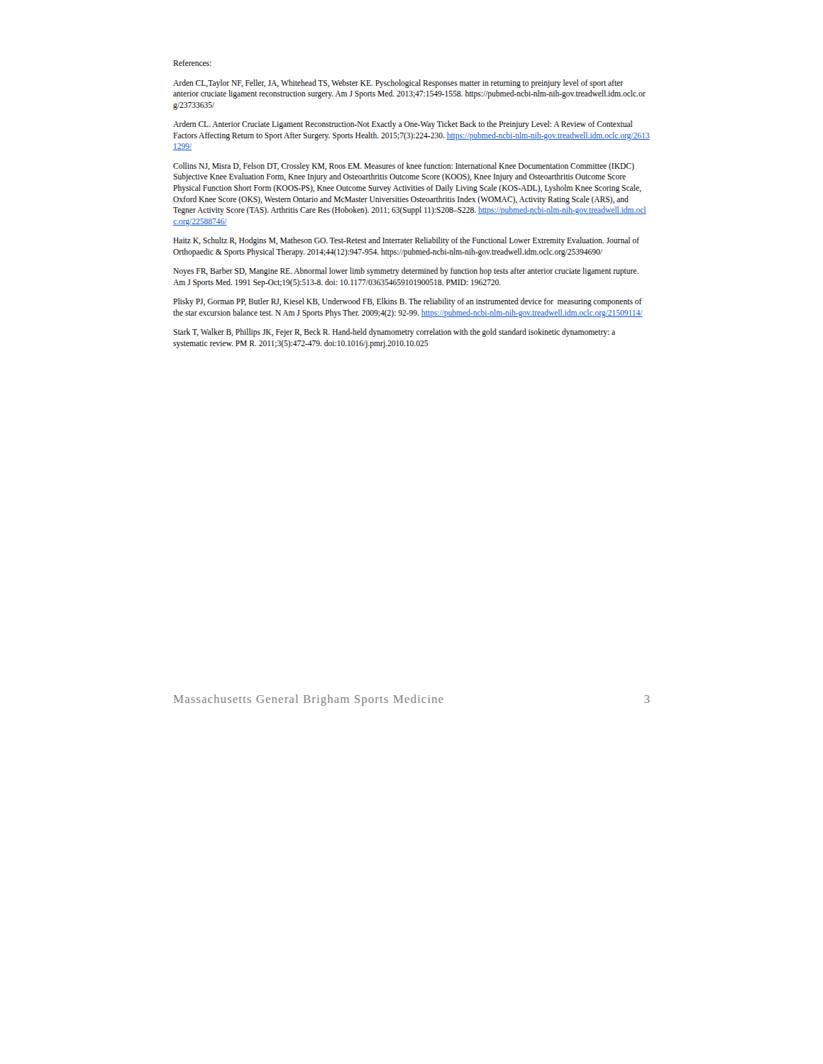References:
Arden CL,Taylor NF, Feller, JA, Whitehead TS, Webster KE. Pyschological Responses matter in returning to preinjury level of sport after anterior cruciate ligament reconstruction surgery. Am J Sports Med. 2013;47:1549-1558. https://pubmed-ncbi-nlm-nih-gov.treadwell.idm.oclc.org/23733635/
Ardern CL. Anterior Cruciate Ligament Reconstruction-Not Exactly a One-Way Ticket Back to the Preinjury Level: A Review of Contextual Factors Affecting Return to Sport After Surgery. Sports Health. 2015;7(3):224-230. https://pubmed-ncbi-nlm-nih-gov.treadwell.idm.oclc.org/26131299/
Collins NJ, Misra D, Felson DT, Crossley KM, Roos EM. Measures of knee function: International Knee Documentation Committee (IKDC) Subjective Knee Evaluation Form, Knee Injury and Osteoarthritis Outcome Score (KOOS), Knee Injury and Osteoarthritis Outcome Score Physical Function Short Form (KOOS-PS), Knee Outcome Survey Activities of Daily Living Scale (KOS-ADL), Lysholm Knee Scoring Scale, Oxford Knee Score (OKS), Western Ontario and McMaster Universities Osteoarthritis Index (WOMAC), Activity Rating Scale (ARS), and Tegner Activity Score (TAS). Arthritis Care Res (Hoboken). 2011; 63(Suppl 11):S208–S228. https://pubmed-ncbi-nlm-nih-gov.treadwell.idm.oclc.org/22588746/
Haitz K, Schultz R, Hodgins M, Matheson GO. Test-Retest and Interrater Reliability of the Functional Lower Extremity Evaluation. Journal of Orthopaedic & Sports Physical Therapy. 2014;44(12):947-954. https://pubmed-ncbi-nlm-nih-gov.treadwell.idm.oclc.org/25394690/
Noyes FR, Barber SD, Mangine RE. Abnormal lower limb symmetry determined by function hop tests after anterior cruciate ligament rupture. Am J Sports Med. 1991 Sep-Oct;19(5):513-8. doi: 10.1177/036354659101900518. PMID: 1962720.
Plisky PJ, Gorman PP, Butler RJ, Kiesel KB, Underwood FB, Elkins B. The reliability of an instrumented device for measuring components of the star excursion balance test. N Am J Sports Phys Ther. 2009;4(2): 92-99. https://pubmed-ncbi-nlm-nih-gov.treadwell.idm.oclc.org/21509114/
Stark T, Walker B, Phillips JK, Fejer R, Beck R. Hand-held dynamometry correlation with the gold standard isokinetic dynamometry: a systematic review. PM R. 2011;3(5):472-479. doi:10.1016/j.pmrj.2010.10.025
Massachusetts General Brigham Sports Medicine
3